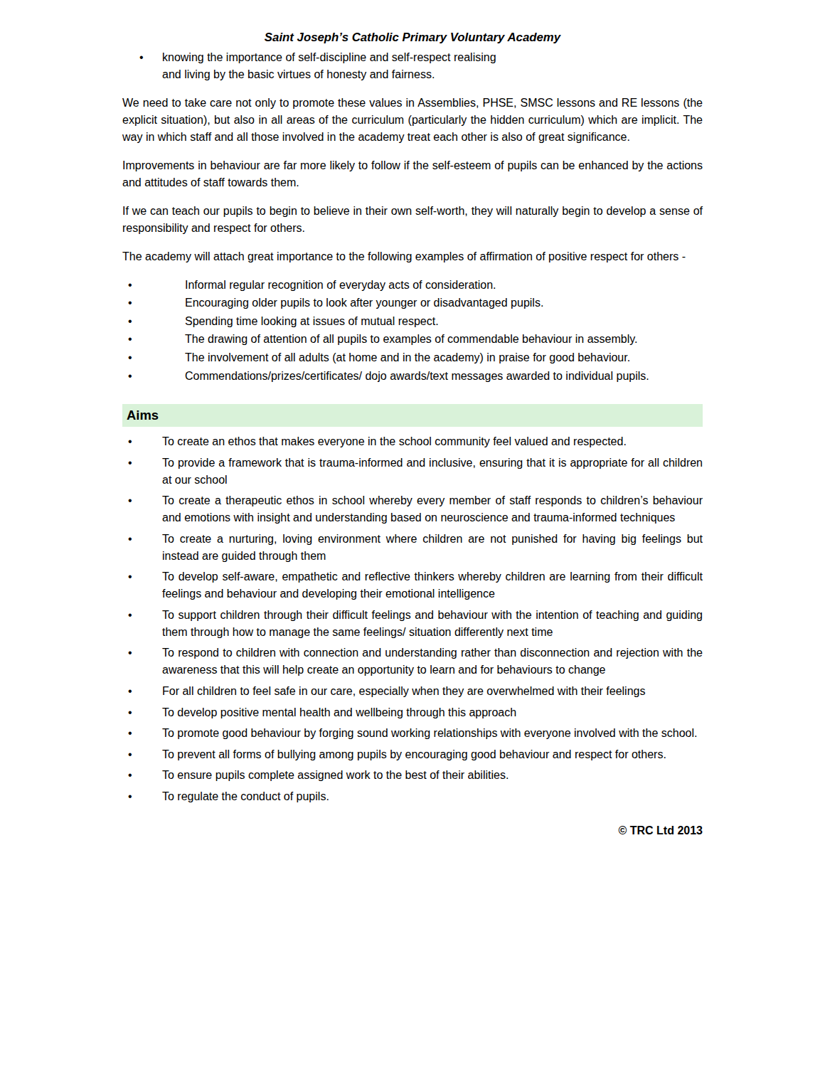Saint Joseph’s Catholic Primary Voluntary Academy
knowing the importance of self-discipline and self-respect realising
and living by the basic virtues of honesty and fairness.
We need to take care not only to promote these values in Assemblies, PHSE, SMSC lessons and RE lessons (the explicit situation), but also in all areas of the curriculum (particularly the hidden curriculum) which are implicit. The way in which staff and all those involved in the academy treat each other is also of great significance.
Improvements in behaviour are far more likely to follow if the self-esteem of pupils can be enhanced by the actions and attitudes of staff towards them.
If we can teach our pupils to begin to believe in their own self-worth, they will naturally begin to develop a sense of responsibility and respect for others.
The academy will attach great importance to the following examples of affirmation of positive respect for others -
Informal regular recognition of everyday acts of consideration.
Encouraging older pupils to look after younger or disadvantaged pupils.
Spending time looking at issues of mutual respect.
The drawing of attention of all pupils to examples of commendable behaviour in assembly.
The involvement of all adults (at home and in the academy) in praise for good behaviour.
Commendations/prizes/certificates/ dojo awards/text messages awarded to individual pupils.
Aims
To create an ethos that makes everyone in the school community feel valued and respected.
To provide a framework that is trauma-informed and inclusive, ensuring that it is appropriate for all children at our school
To create a therapeutic ethos in school whereby every member of staff responds to children’s behaviour and emotions with insight and understanding based on neuroscience and trauma-informed techniques
To create a nurturing, loving environment where children are not punished for having big feelings but instead are guided through them
To develop self-aware, empathetic and reflective thinkers whereby children are learning from their difficult feelings and behaviour and developing their emotional intelligence
To support children through their difficult feelings and behaviour with the intention of teaching and guiding them through how to manage the same feelings/ situation differently next time
To respond to children with connection and understanding rather than disconnection and rejection with the awareness that this will help create an opportunity to learn and for behaviours to change
For all children to feel safe in our care, especially when they are overwhelmed with their feelings
To develop positive mental health and wellbeing through this approach
To promote good behaviour by forging sound working relationships with everyone involved with the school.
To prevent all forms of bullying among pupils by encouraging good behaviour and respect for others.
To ensure pupils complete assigned work to the best of their abilities.
To regulate the conduct of pupils.
© TRC Ltd 2013